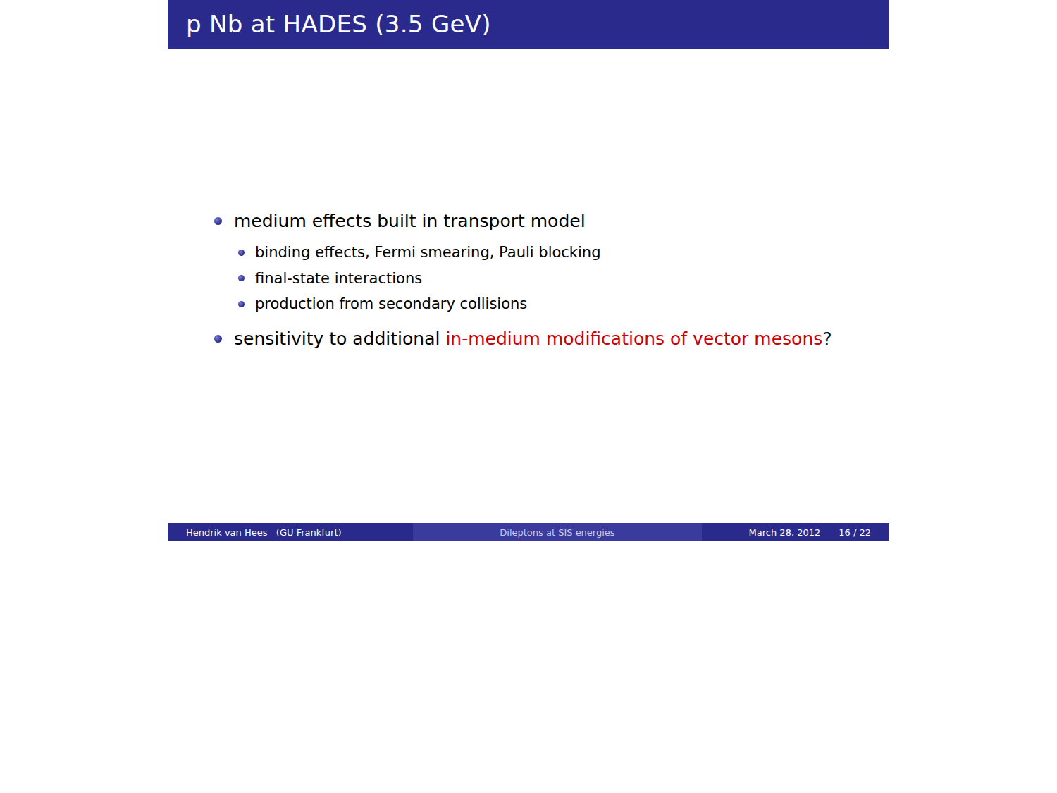p Nb at HADES (3.5 GeV)
medium effects built in transport model
binding effects, Fermi smearing, Pauli blocking
final-state interactions
production from secondary collisions
sensitivity to additional in-medium modifications of vector mesons?
Hendrik van Hees (GU Frankfurt)
Dileptons at SIS energies
March 28, 201216 / 22